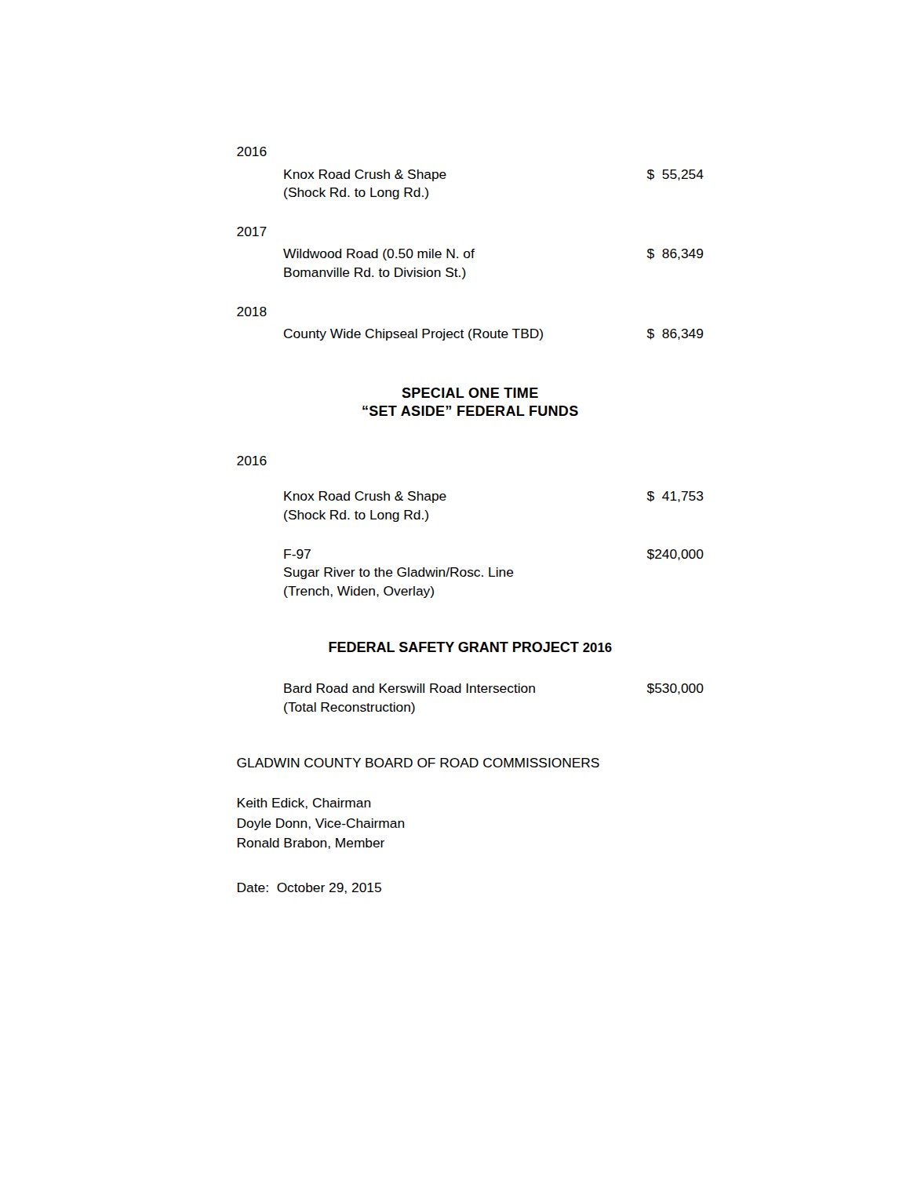2016
Knox Road Crush & Shape (Shock Rd. to Long Rd.)
$ 55,254
2017
Wildwood Road (0.50 mile N. of Bomanville Rd. to Division St.)
$ 86,349
2018
County Wide Chipseal Project (Route TBD)
$ 86,349
SPECIAL ONE TIME “SET ASIDE” FEDERAL FUNDS
2016
Knox Road Crush & Shape (Shock Rd. to Long Rd.)
$ 41,753
F-97 Sugar River to the Gladwin/Rosc. Line (Trench, Widen, Overlay)
$240,000
FEDERAL SAFETY GRANT PROJECT 2016
Bard Road and Kerswill Road Intersection (Total Reconstruction)
$530,000
GLADWIN COUNTY BOARD OF ROAD COMMISSIONERS
Keith Edick, Chairman
Doyle Donn, Vice-Chairman
Ronald Brabon, Member
Date: October 29, 2015